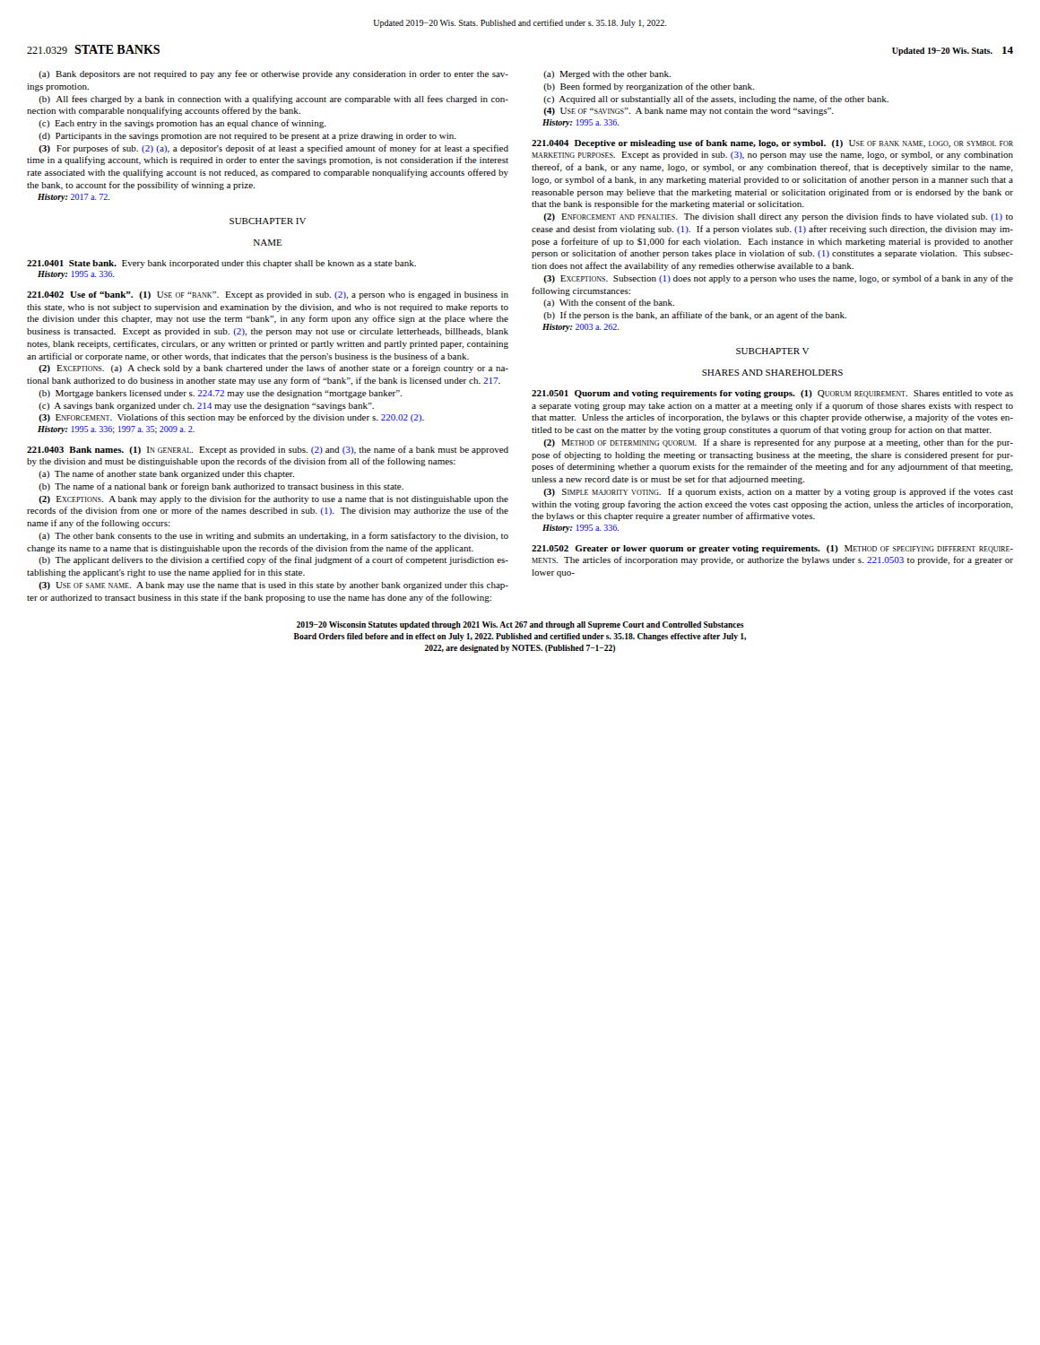Updated 2019−20 Wis. Stats. Published and certified under s. 35.18. July 1, 2022.
221.0329 STATE BANKS
Updated 19−20 Wis. Stats. 14
(a) Bank depositors are not required to pay any fee or otherwise provide any consideration in order to enter the savings promotion.
(b) All fees charged by a bank in connection with a qualifying account are comparable with all fees charged in connection with comparable nonqualifying accounts offered by the bank.
(c) Each entry in the savings promotion has an equal chance of winning.
(d) Participants in the savings promotion are not required to be present at a prize drawing in order to win.
(3) For purposes of sub. (2) (a), a depositor's deposit of at least a specified amount of money for at least a specified time in a qualifying account, which is required in order to enter the savings promotion, is not consideration if the interest rate associated with the qualifying account is not reduced, as compared to comparable nonqualifying accounts offered by the bank, to account for the possibility of winning a prize.
History: 2017 a. 72.
SUBCHAPTER IV NAME
221.0401 State bank. Every bank incorporated under this chapter shall be known as a state bank.
History: 1995 a. 336.
221.0402 Use of “bank”. (1) Use of “bank”. Except as provided in sub. (2), a person who is engaged in business in this state, who is not subject to supervision and examination by the division, and who is not required to make reports to the division under this chapter, may not use the term “bank”, in any form upon any office sign at the place where the business is transacted. Except as provided in sub. (2), the person may not use or circulate letterheads, billheads, blank notes, blank receipts, certificates, circulars, or any written or printed or partly written and partly printed paper, containing an artificial or corporate name, or other words, that indicates that the person's business is the business of a bank.
(2) Exceptions. (a) A check sold by a bank chartered under the laws of another state or a foreign country or a national bank authorized to do business in another state may use any form of “bank”, if the bank is licensed under ch. 217.
(b) Mortgage bankers licensed under s. 224.72 may use the designation “mortgage banker”.
(c) A savings bank organized under ch. 214 may use the designation “savings bank”.
(3) Enforcement. Violations of this section may be enforced by the division under s. 220.02 (2).
History: 1995 a. 336; 1997 a. 35; 2009 a. 2.
221.0403 Bank names. (1) In general. Except as provided in subs. (2) and (3), the name of a bank must be approved by the division and must be distinguishable upon the records of the division from all of the following names:
(a) The name of another state bank organized under this chapter.
(b) The name of a national bank or foreign bank authorized to transact business in this state.
(2) Exceptions. A bank may apply to the division for the authority to use a name that is not distinguishable upon the records of the division from one or more of the names described in sub. (1). The division may authorize the use of the name if any of the following occurs:
(a) The other bank consents to the use in writing and submits an undertaking, in a form satisfactory to the division, to change its name to a name that is distinguishable upon the records of the division from the name of the applicant.
(b) The applicant delivers to the division a certified copy of the final judgment of a court of competent jurisdiction establishing the applicant's right to use the name applied for in this state.
(3) Use of same name. A bank may use the name that is used in this state by another bank organized under this chapter or authorized to transact business in this state if the bank proposing to use the name has done any of the following:
(a) Merged with the other bank.
(b) Been formed by reorganization of the other bank.
(c) Acquired all or substantially all of the assets, including the name, of the other bank.
(4) Use of “savings”. A bank name may not contain the word “savings”.
History: 1995 a. 336.
221.0404 Deceptive or misleading use of bank name, logo, or symbol. (1) Use of bank name, logo, or symbol for marketing purposes. Except as provided in sub. (3), no person may use the name, logo, or symbol, or any combination thereof, of a bank, or any name, logo, or symbol, or any combination thereof, that is deceptively similar to the name, logo, or symbol of a bank, in any marketing material provided to or solicitation of another person in a manner such that a reasonable person may believe that the marketing material or solicitation originated from or is endorsed by the bank or that the bank is responsible for the marketing material or solicitation.
(2) Enforcement and penalties. The division shall direct any person the division finds to have violated sub. (1) to cease and desist from violating sub. (1). If a person violates sub. (1) after receiving such direction, the division may impose a forfeiture of up to $1,000 for each violation. Each instance in which marketing material is provided to another person or solicitation of another person takes place in violation of sub. (1) constitutes a separate violation. This subsection does not affect the availability of any remedies otherwise available to a bank.
(3) Exceptions. Subsection (1) does not apply to a person who uses the name, logo, or symbol of a bank in any of the following circumstances:
(a) With the consent of the bank.
(b) If the person is the bank, an affiliate of the bank, or an agent of the bank.
History: 2003 a. 262.
SUBCHAPTER V SHARES AND SHAREHOLDERS
221.0501 Quorum and voting requirements for voting groups. (1) Quorum requirement. Shares entitled to vote as a separate voting group may take action on a matter at a meeting only if a quorum of those shares exists with respect to that matter. Unless the articles of incorporation, the bylaws or this chapter provide otherwise, a majority of the votes entitled to be cast on the matter by the voting group constitutes a quorum of that voting group for action on that matter.
(2) Method of determining quorum. If a share is represented for any purpose at a meeting, other than for the purpose of objecting to holding the meeting or transacting business at the meeting, the share is considered present for purposes of determining whether a quorum exists for the remainder of the meeting and for any adjournment of that meeting, unless a new record date is or must be set for that adjourned meeting.
(3) Simple majority voting. If a quorum exists, action on a matter by a voting group is approved if the votes cast within the voting group favoring the action exceed the votes cast opposing the action, unless the articles of incorporation, the bylaws or this chapter require a greater number of affirmative votes.
History: 1995 a. 336.
221.0502 Greater or lower quorum or greater voting requirements. (1) Method of specifying different requirements. The articles of incorporation may provide, or authorize the bylaws under s. 221.0503 to provide, for a greater or lower quo-
2019−20 Wisconsin Statutes updated through 2021 Wis. Act 267 and through all Supreme Court and Controlled Substances
Board Orders filed before and in effect on July 1, 2022. Published and certified under s. 35.18. Changes effective after July 1,
2022, are designated by NOTES. (Published 7−1−22)